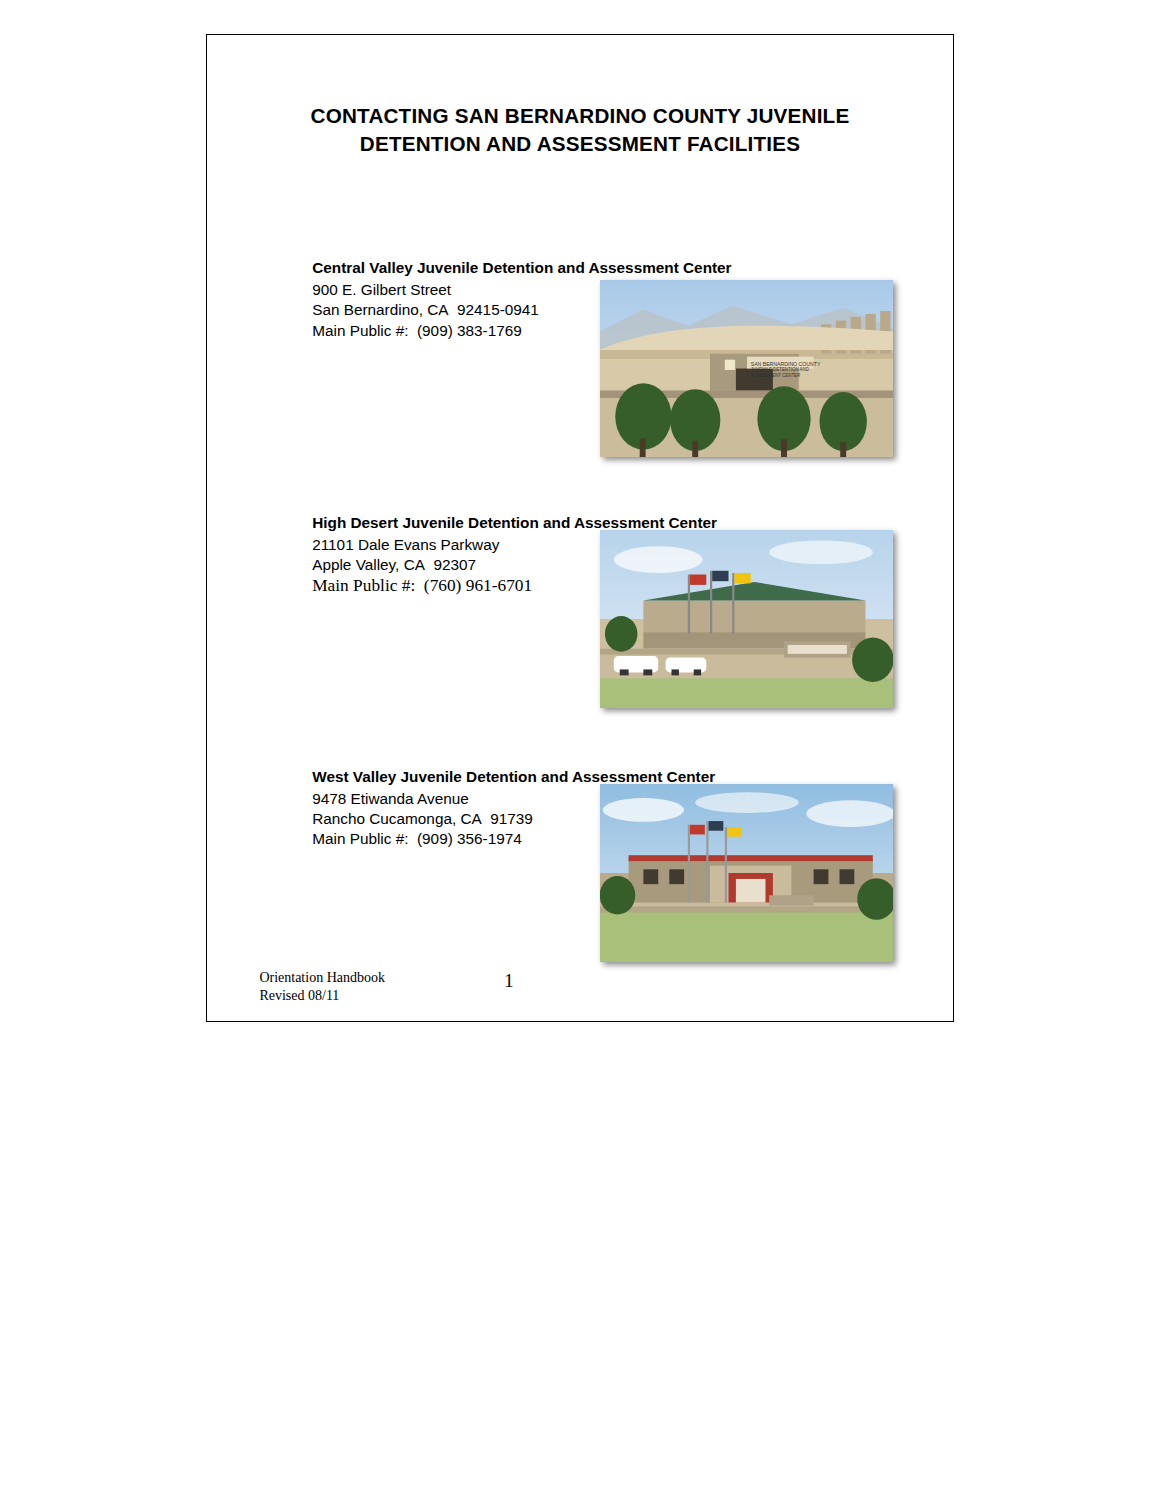CONTACTING SAN BERNARDINO COUNTY JUVENILE
DETENTION AND ASSESSMENT FACILITIES
Central Valley Juvenile Detention and Assessment Center
900 E. Gilbert Street
San Bernardino, CA 92415-0941
Main Public #: (909) 383-1769
High Desert Juvenile Detention and Assessment Center
21101 Dale Evans Parkway
Apple Valley, CA 92307
Main Public #: (760) 961-6701
West Valley Juvenile Detention and Assessment Center
9478 Etiwanda Avenue
Rancho Cucamonga, CA 91739
Main Public #: (909) 356-1974
Orientation Handbook
Revised 08/11 1